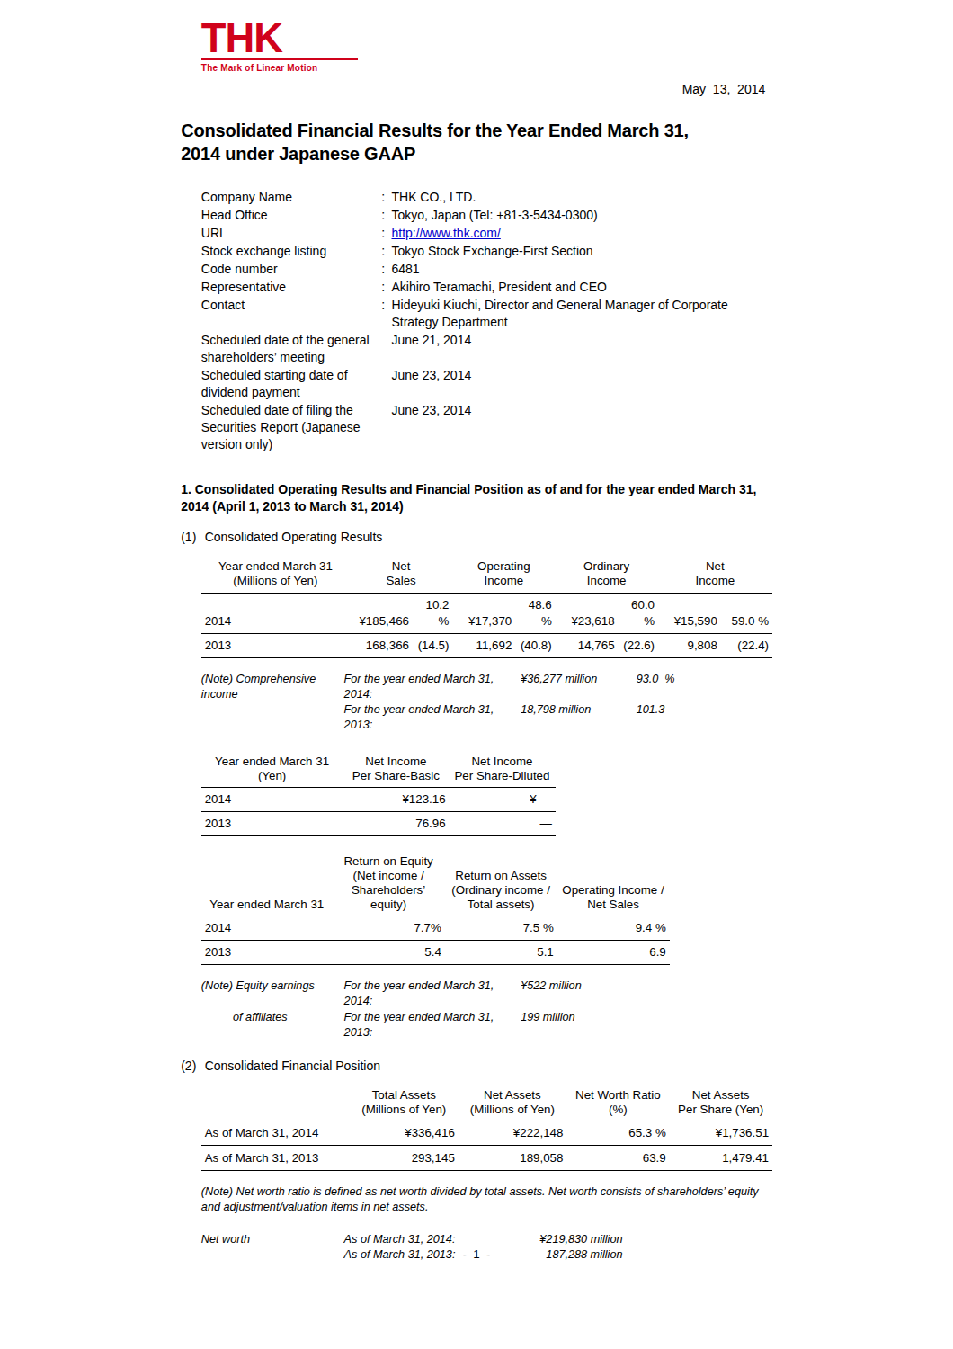THK
The Mark of Linear Motion
May 13, 2014
Consolidated Financial Results for the Year Ended March 31,
2014 under Japanese GAAP
| Company Name | : | THK CO., LTD. |
| Head Office | : | Tokyo, Japan (Tel: +81-3-5434-0300) |
| URL | : | http://www.thk.com/ |
| Stock exchange listing | : | Tokyo Stock Exchange-First Section |
| Code number | : | 6481 |
| Representative | : | Akihiro Teramachi, President and CEO |
| Contact | : | Hideyuki Kiuchi, Director and General Manager of Corporate Strategy Department |
| Scheduled date of the general shareholders’ meeting | | June 21, 2014 |
| Scheduled starting date of dividend payment | | June 23, 2014 |
| Scheduled date of filing the Securities Report (Japanese version only) | | June 23, 2014 |
1. Consolidated Operating Results and Financial Position as of and for the year ended March 31,
2014 (April 1, 2013 to March 31, 2014)
(1) Consolidated Operating Results
| Year ended March 31 (Millions of Yen) | Net Sales | Operating Income | Ordinary Income | Net Income |
| --- | --- | --- | --- | --- |
| 2014 | ¥185,466 | 10.2 % | ¥17,370 | 48.6 % | ¥23,618 | 60.0 % | ¥15,590 | 59.0 % |
| 2013 | 168,366 | (14.5) | 11,692 | (40.8) | 14,765 | (22.6) | 9,808 | (22.4) |
(Note) Comprehensive income For the year ended March 31, 2014:¥36,277 million 93.0 %
For the year ended March 31, 2013: 18,798 million 101.3
| Year ended March 31 (Yen) | Net Income Per Share-Basic | Net Income Per Share-Diluted |
| --- | --- | --- |
| 2014 | ¥123.16 | ¥ — |
| 2013 | 76.96 | — |
| Year ended March 31 | Return on Equity (Net income / Shareholders’ equity) | Return on Assets (Ordinary income / Total assets) | Operating Income / Net Sales |
| --- | --- | --- | --- |
| 2014 | 7.7% | 7.5 % | 9.4 % |
| 2013 | 5.4 | 5.1 | 6.9 |
(Note) Equity earnings For the year ended March 31, 2014:¥522 million
of affiliates For the year ended March 31, 2013: 199 million
(2) Consolidated Financial Position
| | Total Assets (Millions of Yen) | Net Assets (Millions of Yen) | Net Worth Ratio (%) | Net Assets Per Share (Yen) |
| --- | --- | --- | --- | --- |
| As of March 31, 2014 | ¥336,416 | ¥222,148 | 65.3 % | ¥1,736.51 |
| As of March 31, 2013 | 293,145 | 189,058 | 63.9 | 1,479.41 |
(Note) Net worth ratio is defined as net worth divided by total assets. Net worth consists of shareholders’ equity and adjustment/valuation items in net assets.
Net worth As of March 31, 2014:¥219,830 million
As of March 31, 2013: 187,288 million
- 1 -